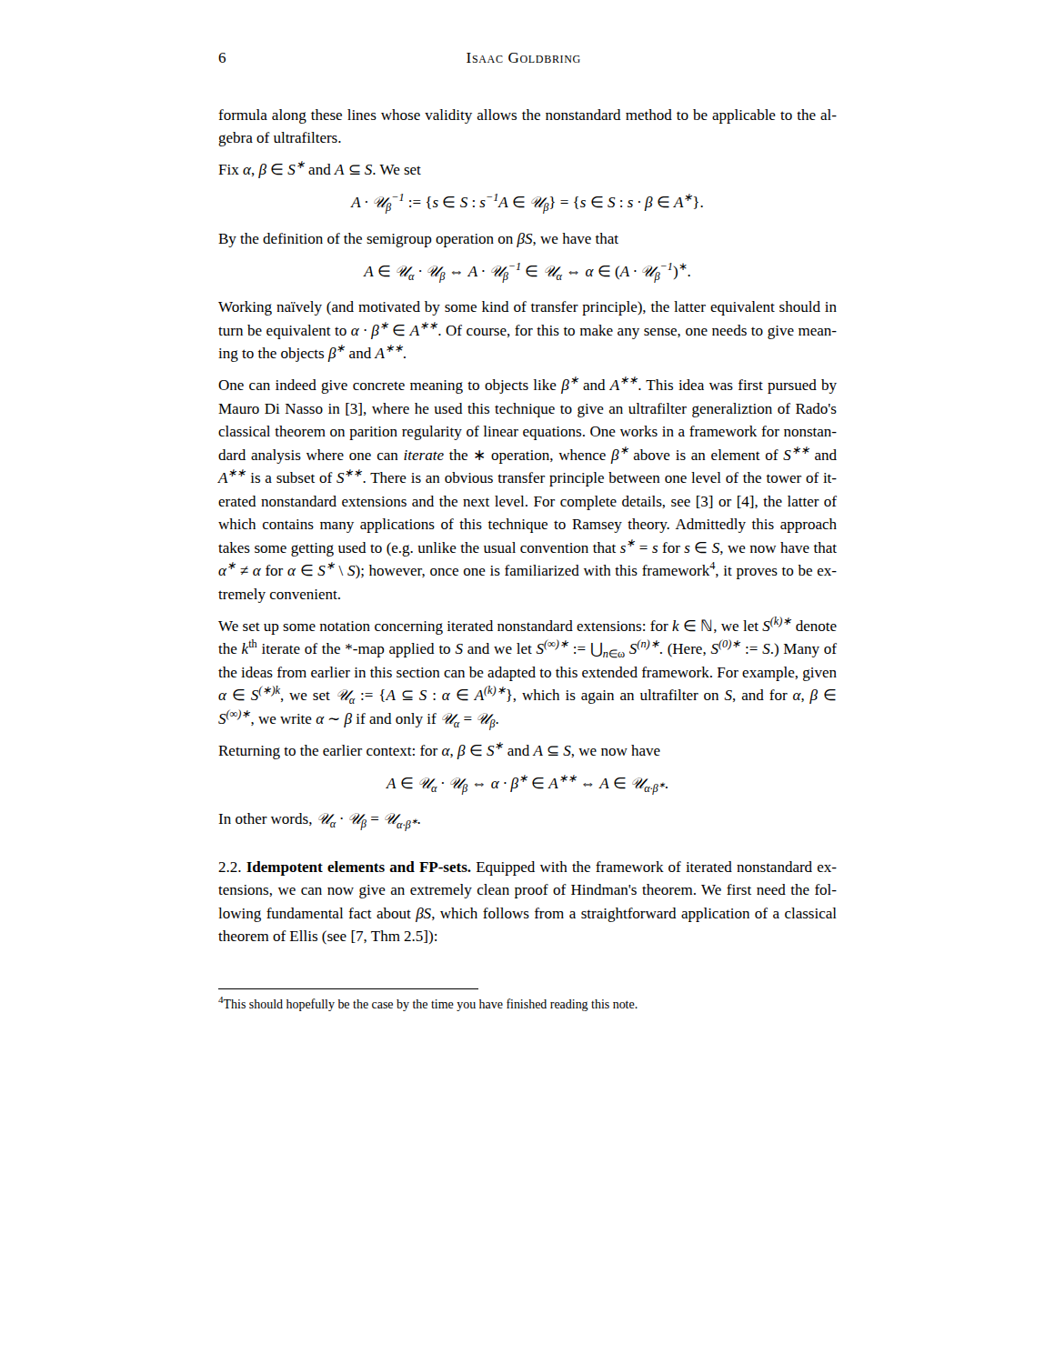6 Isaac Goldbring
formula along these lines whose validity allows the nonstandard method to be applicable to the algebra of ultrafilters.
Fix α, β ∈ S∗ and A ⊆ S. We set
A · 𝒰β−1 := {s ∈ S : s−1A ∈ 𝒰β} = {s ∈ S : s · β ∈ A∗}.
By the definition of the semigroup operation on βS, we have that
A ∈ 𝒰α · 𝒰β ⇔ A · 𝒰β−1 ∈ 𝒰α ⇔ α ∈ (A · 𝒰β−1)∗.
Working naïvely (and motivated by some kind of transfer principle), the latter equivalent should in turn be equivalent to α · β∗ ∈ A∗∗. Of course, for this to make any sense, one needs to give meaning to the objects β∗ and A∗∗.
One can indeed give concrete meaning to objects like β∗ and A∗∗. This idea was first pursued by Mauro Di Nasso in [3], where he used this technique to give an ultrafilter generaliztion of Rado's classical theorem on parition regularity of linear equations. One works in a framework for nonstandard analysis where one can iterate the ∗ operation, whence β∗ above is an element of S∗∗ and A∗∗ is a subset of S∗∗. There is an obvious transfer principle between one level of the tower of iterated nonstandard extensions and the next level. For complete details, see [3] or [4], the latter of which contains many applications of this technique to Ramsey theory. Admittedly this approach takes some getting used to (e.g. unlike the usual convention that s∗ = s for s ∈ S, we now have that α∗ ≠ α for α ∈ S∗ \ S); however, once one is familiarized with this framework4, it proves to be extremely convenient.
We set up some notation concerning iterated nonstandard extensions: for k ∈ ℕ, we let S(k)∗ denote the kth iterate of the *-map applied to S and we let S(∞)∗ := ⋃n∈ω S(n)∗. (Here, S(0)∗ := S.) Many of the ideas from earlier in this section can be adapted to this extended framework. For example, given α ∈ S(∗)k, we set 𝒰α := {A ⊆ S : α ∈ A(k)∗}, which is again an ultrafilter on S, and for α, β ∈ S(∞)∗, we write α ∼ β if and only if 𝒰α = 𝒰β.
Returning to the earlier context: for α, β ∈ S∗ and A ⊆ S, we now have
A ∈ 𝒰α · 𝒰β ⇔ α · β∗ ∈ A∗∗ ⇔ A ∈ 𝒰α·β∗.
In other words, 𝒰α · 𝒰β = 𝒰α·β∗.
2.2. Idempotent elements and FP-sets. Equipped with the framework of iterated nonstandard extensions, we can now give an extremely clean proof of Hindman's theorem. We first need the following fundamental fact about βS, which follows from a straightforward application of a classical theorem of Ellis (see [7, Thm 2.5]):
4This should hopefully be the case by the time you have finished reading this note.